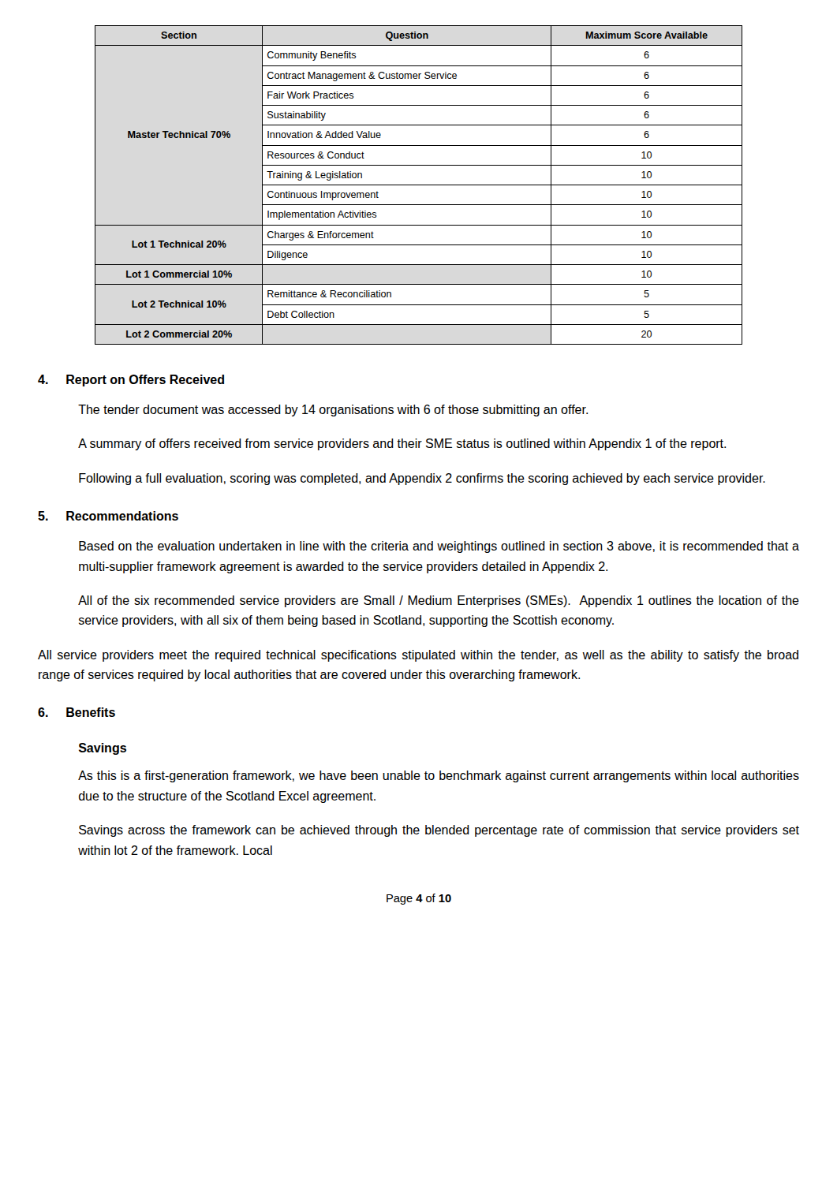| Section | Question | Maximum Score Available |
| --- | --- | --- |
| Master Technical 70% | Community Benefits | 6 |
| Contract Management & Customer Service | 6 |
| Fair Work Practices | 6 |
| Sustainability | 6 |
| Innovation & Added Value | 6 |
| Resources & Conduct | 10 |
| Training & Legislation | 10 |
| Continuous Improvement | 10 |
| Implementation Activities | 10 |
| Lot 1 Technical 20% | Charges & Enforcement | 10 |
| Diligence | 10 |
| Lot 1 Commercial 10% | | 10 |
| Lot 2 Technical 10% | Remittance & Reconciliation | 5 |
| Debt Collection | 5 |
| Lot 2 Commercial 20% | | 20 |
4. Report on Offers Received
The tender document was accessed by 14 organisations with 6 of those submitting an offer.
A summary of offers received from service providers and their SME status is outlined within Appendix 1 of the report.
Following a full evaluation, scoring was completed, and Appendix 2 confirms the scoring achieved by each service provider.
5. Recommendations
Based on the evaluation undertaken in line with the criteria and weightings outlined in section 3 above, it is recommended that a multi-supplier framework agreement is awarded to the service providers detailed in Appendix 2.
All of the six recommended service providers are Small / Medium Enterprises (SMEs). Appendix 1 outlines the location of the service providers, with all six of them being based in Scotland, supporting the Scottish economy.
All service providers meet the required technical specifications stipulated within the tender, as well as the ability to satisfy the broad range of services required by local authorities that are covered under this overarching framework.
6. Benefits
Savings
As this is a first-generation framework, we have been unable to benchmark against current arrangements within local authorities due to the structure of the Scotland Excel agreement.
Savings across the framework can be achieved through the blended percentage rate of commission that service providers set within lot 2 of the framework. Local
Page 4 of 10